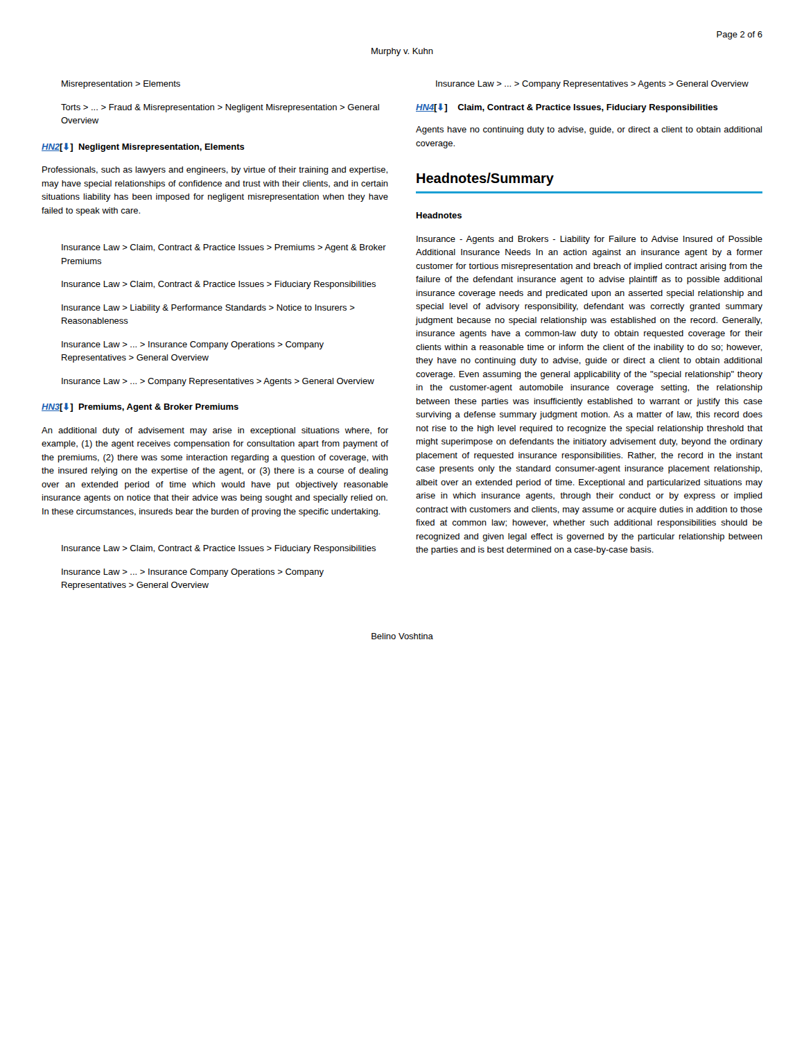Page 2 of 6
Murphy v. Kuhn
Misrepresentation > Elements
Torts > ... > Fraud & Misrepresentation > Negligent Misrepresentation > General Overview
HN2[⬇] Negligent Misrepresentation, Elements
Professionals, such as lawyers and engineers, by virtue of their training and expertise, may have special relationships of confidence and trust with their clients, and in certain situations liability has been imposed for negligent misrepresentation when they have failed to speak with care.
Insurance Law > Claim, Contract & Practice Issues > Premiums > Agent & Broker Premiums
Insurance Law > Claim, Contract & Practice Issues > Fiduciary Responsibilities
Insurance Law > Liability & Performance Standards > Notice to Insurers > Reasonableness
Insurance Law > ... > Insurance Company Operations > Company Representatives > General Overview
Insurance Law > ... > Company Representatives > Agents > General Overview
HN3[⬇] Premiums, Agent & Broker Premiums
An additional duty of advisement may arise in exceptional situations where, for example, (1) the agent receives compensation for consultation apart from payment of the premiums, (2) there was some interaction regarding a question of coverage, with the insured relying on the expertise of the agent, or (3) there is a course of dealing over an extended period of time which would have put objectively reasonable insurance agents on notice that their advice was being sought and specially relied on. In these circumstances, insureds bear the burden of proving the specific undertaking.
Insurance Law > Claim, Contract & Practice Issues > Fiduciary Responsibilities
Insurance Law > ... > Insurance Company Operations > Company Representatives > General Overview
Insurance Law > ... > Company Representatives > Agents > General Overview
HN4[⬇] Claim, Contract & Practice Issues, Fiduciary Responsibilities
Agents have no continuing duty to advise, guide, or direct a client to obtain additional coverage.
Headnotes/Summary
Headnotes
Insurance - Agents and Brokers - Liability for Failure to Advise Insured of Possible Additional Insurance Needs In an action against an insurance agent by a former customer for tortious misrepresentation and breach of implied contract arising from the failure of the defendant insurance agent to advise plaintiff as to possible additional insurance coverage needs and predicated upon an asserted special relationship and special level of advisory responsibility, defendant was correctly granted summary judgment because no special relationship was established on the record. Generally, insurance agents have a common-law duty to obtain requested coverage for their clients within a reasonable time or inform the client of the inability to do so; however, they have no continuing duty to advise, guide or direct a client to obtain additional coverage. Even assuming the general applicability of the "special relationship" theory in the customer-agent automobile insurance coverage setting, the relationship between these parties was insufficiently established to warrant or justify this case surviving a defense summary judgment motion. As a matter of law, this record does not rise to the high level required to recognize the special relationship threshold that might superimpose on defendants the initiatory advisement duty, beyond the ordinary placement of requested insurance responsibilities. Rather, the record in the instant case presents only the standard consumer-agent insurance placement relationship, albeit over an extended period of time. Exceptional and particularized situations may arise in which insurance agents, through their conduct or by express or implied contract with customers and clients, may assume or acquire duties in addition to those fixed at common law; however, whether such additional responsibilities should be recognized and given legal effect is governed by the particular relationship between the parties and is best determined on a case-by-case basis.
Belino Voshtina